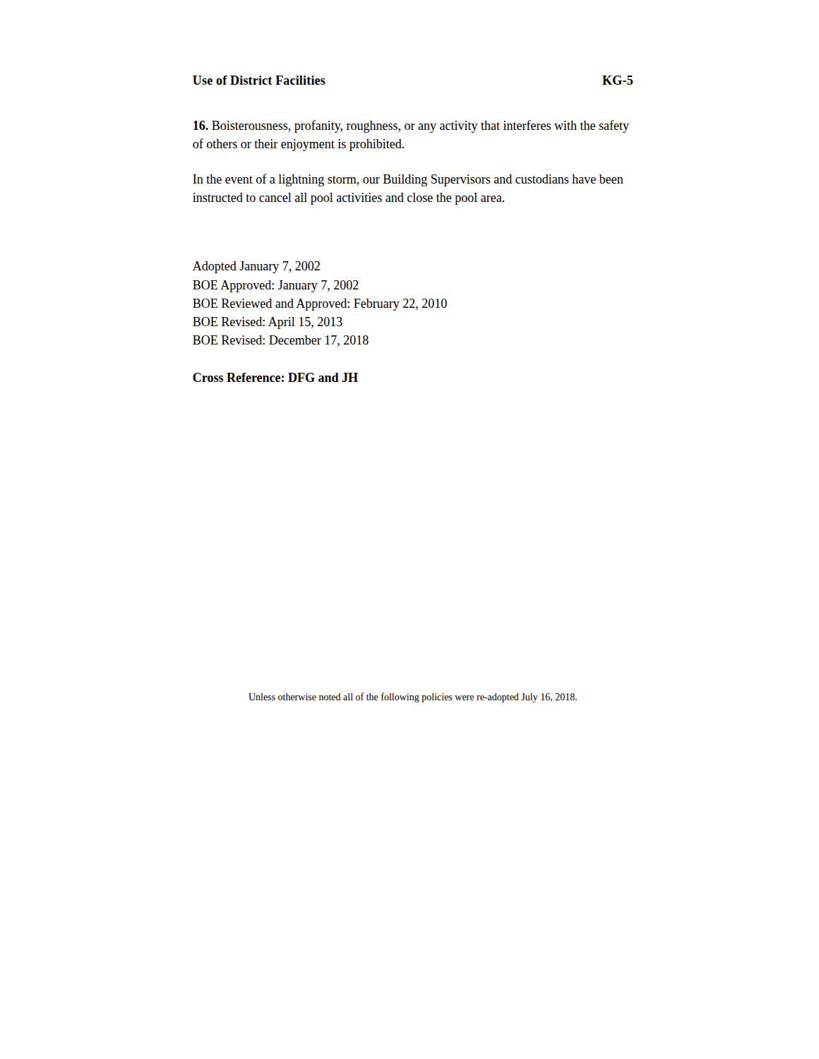Use of District Facilities KG-5
16. Boisterousness, profanity, roughness, or any activity that interferes with the safety of others or their enjoyment is prohibited.
In the event of a lightning storm, our Building Supervisors and custodians have been instructed to cancel all pool activities and close the pool area.
Adopted January 7, 2002
BOE Approved: January 7, 2002
BOE Reviewed and Approved: February 22, 2010
BOE Revised: April 15, 2013
BOE Revised: December 17, 2018
Cross Reference: DFG and JH
Unless otherwise noted all of the following policies were re-adopted July 16, 2018.